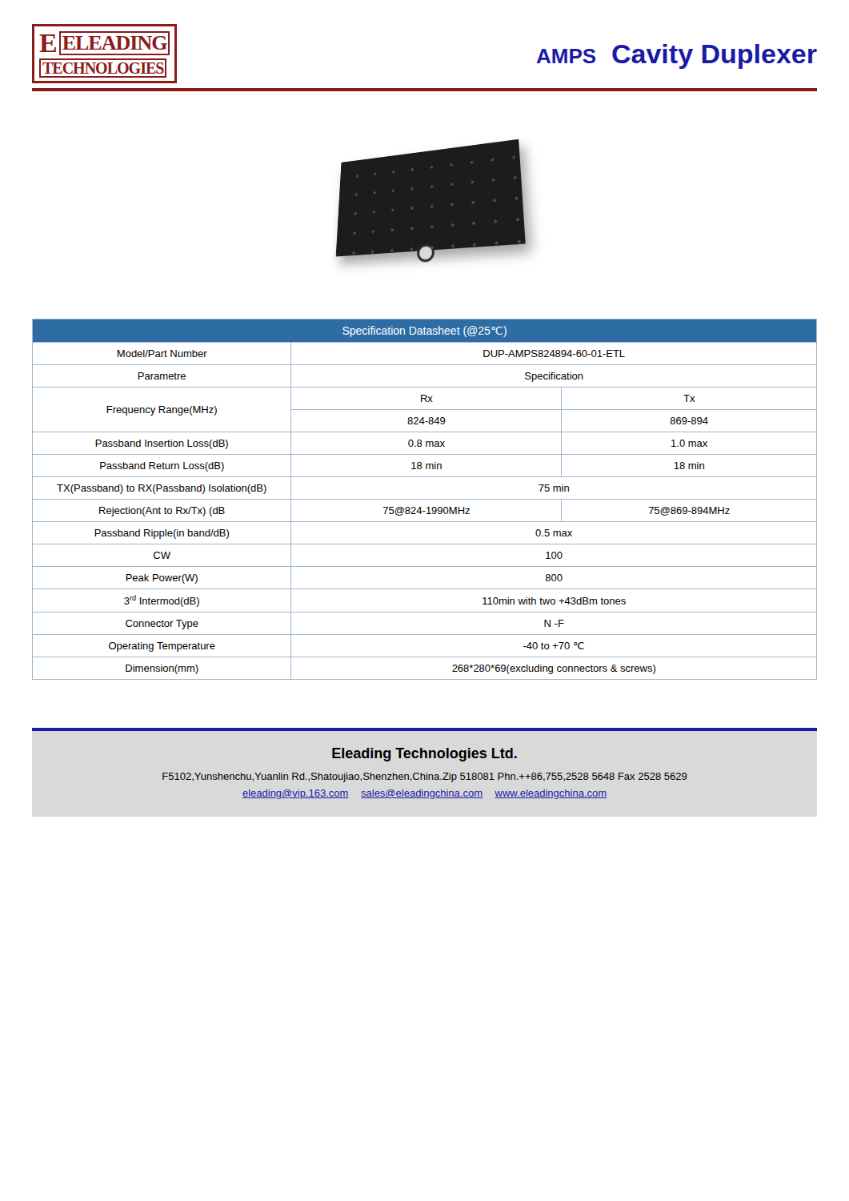E ELEADING
TECHNOLOGIES
AMPS Cavity Duplexer
| Specification Datasheet (@25℃) |
| --- |
| Model/Part Number | DUP-AMPS824894-60-01-ETL |
| Parametre | Specification |
| Frequency Range(MHz) | Rx | Tx |
| 824-849 | 869-894 |
| Passband Insertion Loss(dB) | 0.8 max | 1.0 max |
| Passband Return Loss(dB) | 18 min | 18 min |
| TX(Passband) to RX(Passband) Isolation(dB) | 75 min |
| Rejection(Ant to Rx/Tx) (dB | 75@824-1990MHz | 75@869-894MHz |
| Passband Ripple(in band/dB) | 0.5 max |
| CW | 100 |
| Peak Power(W) | 800 |
| 3 rd Intermod(dB) | 110min with two +43dBm tones |
| Connector Type | N -F |
| Operating Temperature | -40 to +70 ℃ |
| Dimension(mm) | 268*280*69(excluding connectors & screws) |
Eleading Technologies Ltd.
F5102,Yunshenchu,Yuanlin Rd.,Shatoujiao,Shenzhen,China.Zip 518081 Phn.++86,755,2528 5648 Fax 2528 5629
eleading@vip.163.com sales@eleadingchina.com www.eleadingchina.com